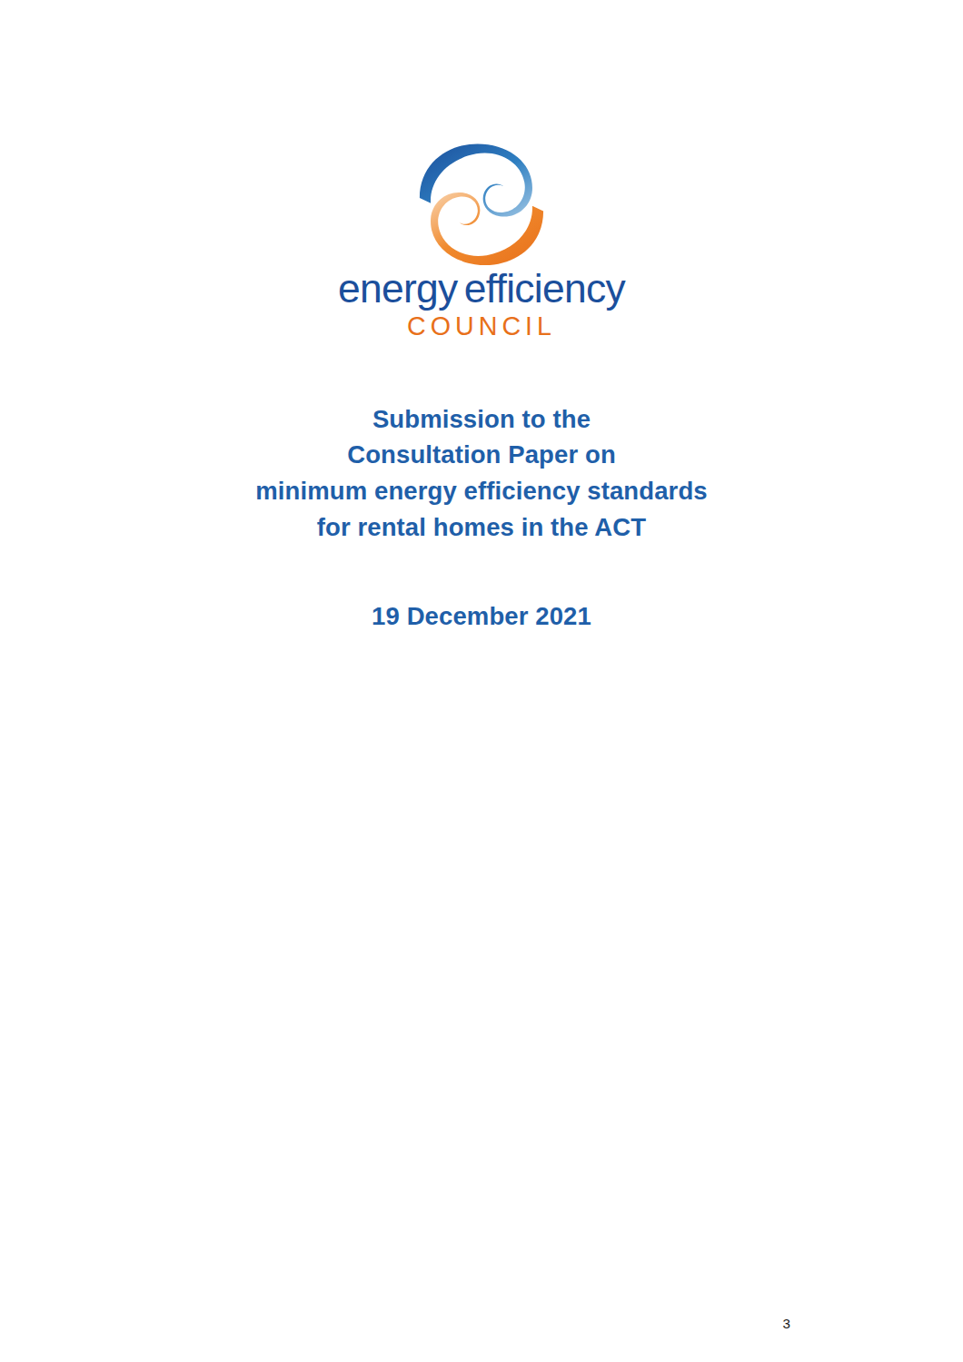energyefficiency COUNCIL
Submission to the
Consultation Paper on
minimum energy efficiency standards
for rental homes in the ACT
19 December 2021
3